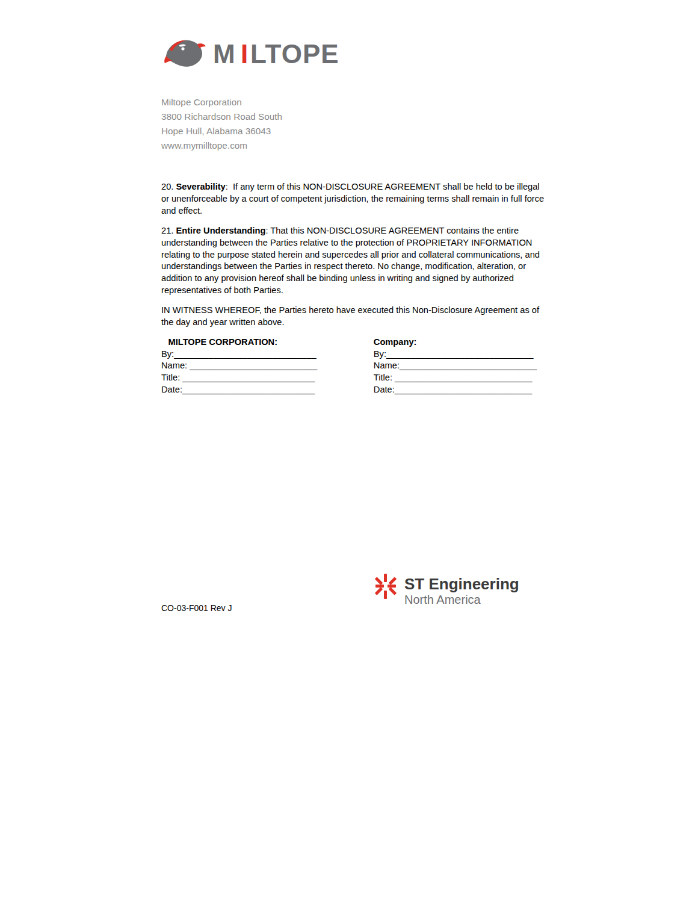M I LTOPE
Miltope Corporation
3800 Richardson Road South
Hope Hull, Alabama 36043
www.mymilltope.com
20. Severability: If any term of this NON-DISCLOSURE AGREEMENT shall be held to be illegal or unenforceable by a court of competent jurisdiction, the remaining terms shall remain in full force and effect.
21. Entire Understanding: That this NON-DISCLOSURE AGREEMENT contains the entire understanding between the Parties relative to the protection of PROPRIETARY INFORMATION relating to the purpose stated herein and supercedes all prior and collateral communications, and understandings between the Parties in respect thereto. No change, modification, alteration, or addition to any provision hereof shall be binding unless in writing and signed by authorized representatives of both Parties.
IN WITNESS WHEREOF, the Parties hereto have executed this Non-Disclosure Agreement as of the day and year written above.
| MILTOPE CORPORATION: | Company: |
| By:_____________________________ | By:______________________________ |
| Name: __________________________ | Name:____________________________ |
| Title: ___________________________ | Title: ____________________________ |
| Date:___________________________ | Date:____________________________ |
CO-03-F001 Rev J
ST Engineering North America